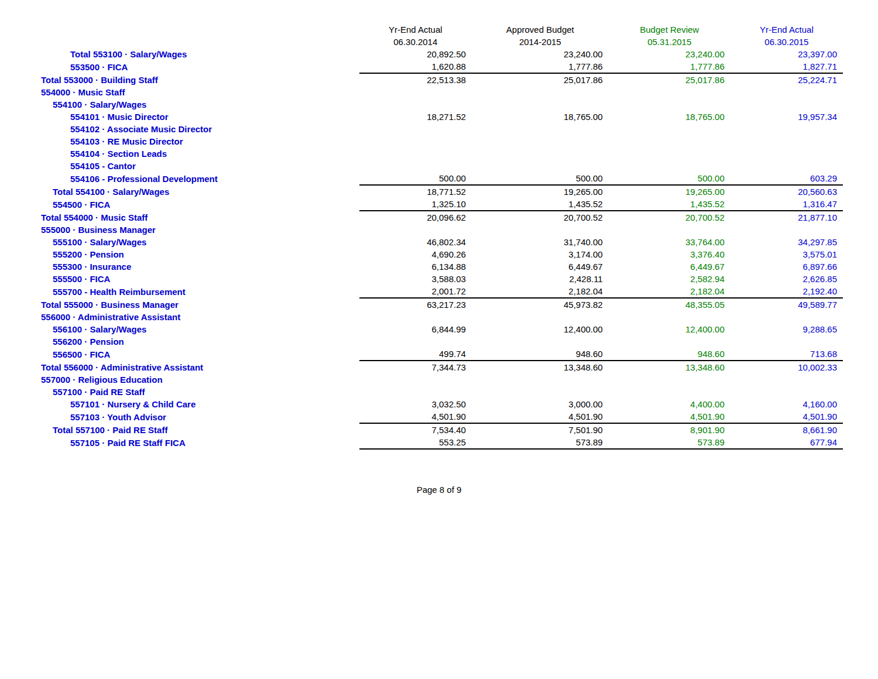| | Yr-End Actual | Approved Budget | Budget Review | Yr-End Actual |
| --- | --- | --- | --- | --- |
| | 06.30.2014 | 2014-2015 | 05.31.2015 | 06.30.2015 |
| Total 553100 · Salary/Wages | 20,892.50 | 23,240.00 | 23,240.00 | 23,397.00 |
| 553500 · FICA | 1,620.88 | 1,777.86 | 1,777.86 | 1,827.71 |
| Total 553000 · Building Staff | 22,513.38 | 25,017.86 | 25,017.86 | 25,224.71 |
| 554000 · Music Staff | | | | |
| 554100 · Salary/Wages | | | | |
| 554101 · Music Director | 18,271.52 | 18,765.00 | 18,765.00 | 19,957.34 |
| 554102 · Associate Music Director | | | | |
| 554103 · RE Music Director | | | | |
| 554104 · Section Leads | | | | |
| 554105 - Cantor | | | | |
| 554106 - Professional Development | 500.00 | 500.00 | 500.00 | 603.29 |
| Total 554100 · Salary/Wages | 18,771.52 | 19,265.00 | 19,265.00 | 20,560.63 |
| 554500 · FICA | 1,325.10 | 1,435.52 | 1,435.52 | 1,316.47 |
| Total 554000 · Music Staff | 20,096.62 | 20,700.52 | 20,700.52 | 21,877.10 |
| 555000 · Business Manager | | | | |
| 555100 · Salary/Wages | 46,802.34 | 31,740.00 | 33,764.00 | 34,297.85 |
| 555200 · Pension | 4,690.26 | 3,174.00 | 3,376.40 | 3,575.01 |
| 555300 · Insurance | 6,134.88 | 6,449.67 | 6,449.67 | 6,897.66 |
| 555500 · FICA | 3,588.03 | 2,428.11 | 2,582.94 | 2,626.85 |
| 555700 - Health Reimbursement | 2,001.72 | 2,182.04 | 2,182.04 | 2,192.40 |
| Total 555000 · Business Manager | 63,217.23 | 45,973.82 | 48,355.05 | 49,589.77 |
| 556000 · Administrative Assistant | | | | |
| 556100 · Salary/Wages | 6,844.99 | 12,400.00 | 12,400.00 | 9,288.65 |
| 556200 · Pension | | | | |
| 556500 · FICA | 499.74 | 948.60 | 948.60 | 713.68 |
| Total 556000 · Administrative Assistant | 7,344.73 | 13,348.60 | 13,348.60 | 10,002.33 |
| 557000 · Religious Education | | | | |
| 557100 · Paid RE Staff | | | | |
| 557101 · Nursery & Child Care | 3,032.50 | 3,000.00 | 4,400.00 | 4,160.00 |
| 557103 · Youth Advisor | 4,501.90 | 4,501.90 | 4,501.90 | 4,501.90 |
| Total 557100 · Paid RE Staff | 7,534.40 | 7,501.90 | 8,901.90 | 8,661.90 |
| 557105 · Paid RE Staff FICA | 553.25 | 573.89 | 573.89 | 677.94 |
Page 8 of 9